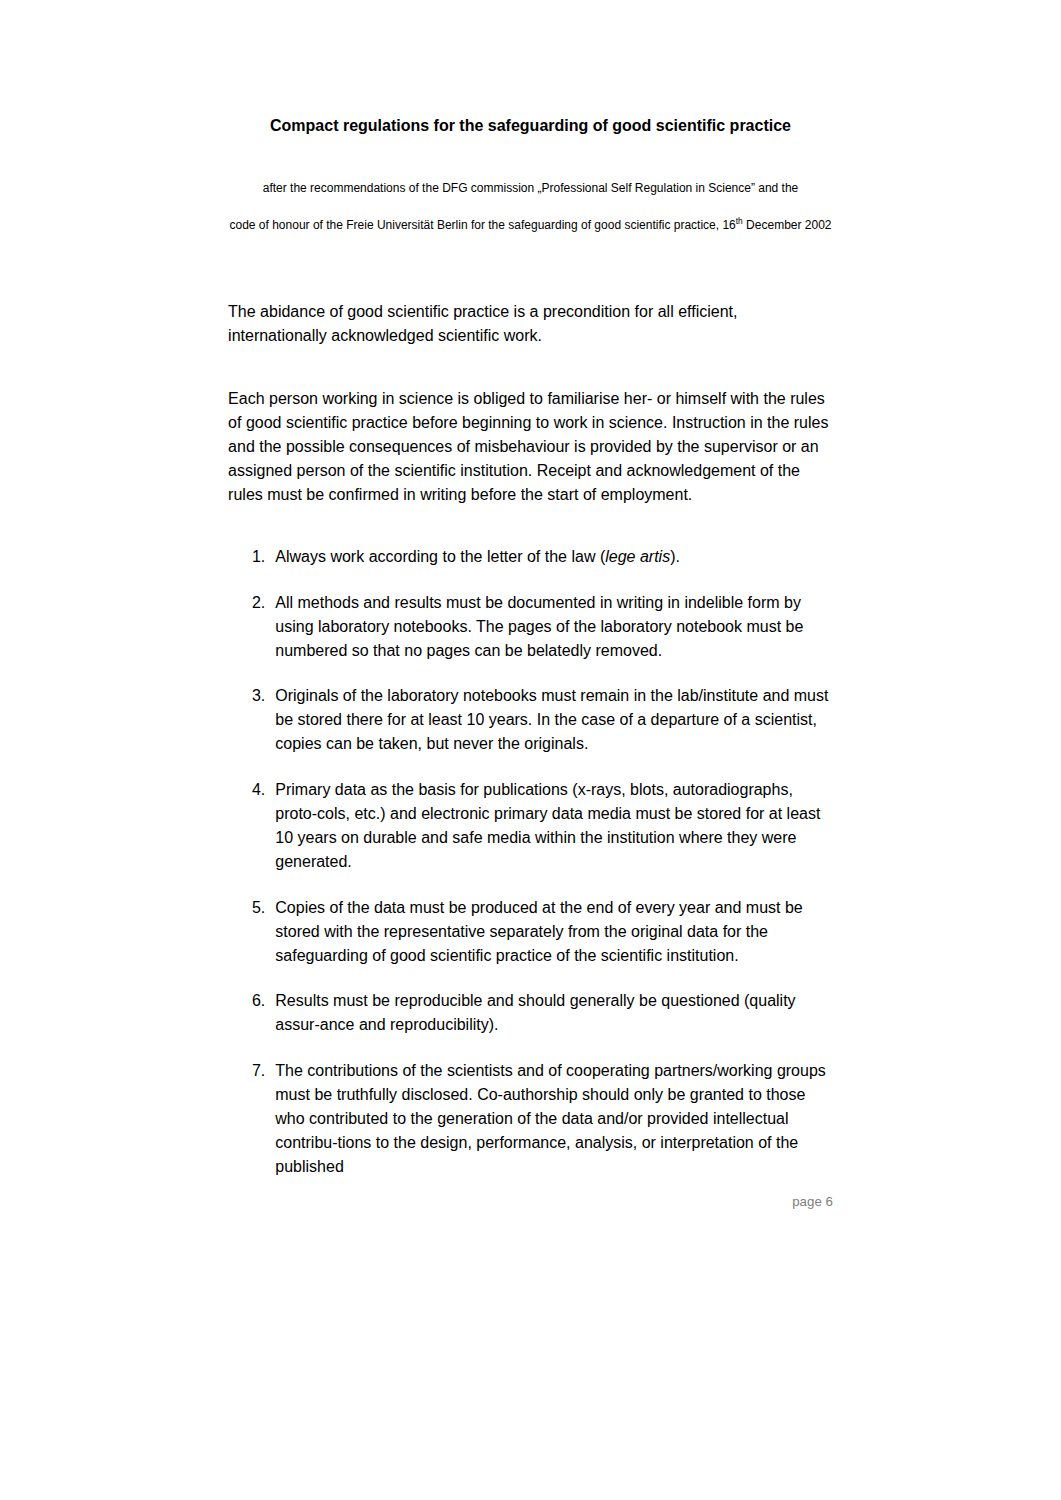Compact regulations for the safeguarding of good scientific practice
after the recommendations of the DFG commission „Professional Self Regulation in Science” and the
code of honour of the Freie Universität Berlin for the safeguarding of good scientific practice, 16th December 2002
The abidance of good scientific practice is a precondition for all efficient, internationally acknowledged scientific work.
Each person working in science is obliged to familiarise her- or himself with the rules of good scientific practice before beginning to work in science. Instruction in the rules and the possible consequences of misbehaviour is provided by the supervisor or an assigned person of the scientific institution. Receipt and acknowledgement of the rules must be confirmed in writing before the start of employment.
Always work according to the letter of the law (lege artis).
All methods and results must be documented in writing in indelible form by using laboratory notebooks. The pages of the laboratory notebook must be numbered so that no pages can be belatedly removed.
Originals of the laboratory notebooks must remain in the lab/institute and must be stored there for at least 10 years. In the case of a departure of a scientist, copies can be taken, but never the originals.
Primary data as the basis for publications (x-rays, blots, autoradiographs, proto-cols, etc.) and electronic primary data media must be stored for at least 10 years on durable and safe media within the institution where they were generated.
Copies of the data must be produced at the end of every year and must be stored with the representative separately from the original data for the safeguarding of good scientific practice of the scientific institution.
Results must be reproducible and should generally be questioned (quality assur-ance and reproducibility).
The contributions of the scientists and of cooperating partners/working groups must be truthfully disclosed. Co-authorship should only be granted to those who contributed to the generation of the data and/or provided intellectual contribu-tions to the design, performance, analysis, or interpretation of the published
page 6